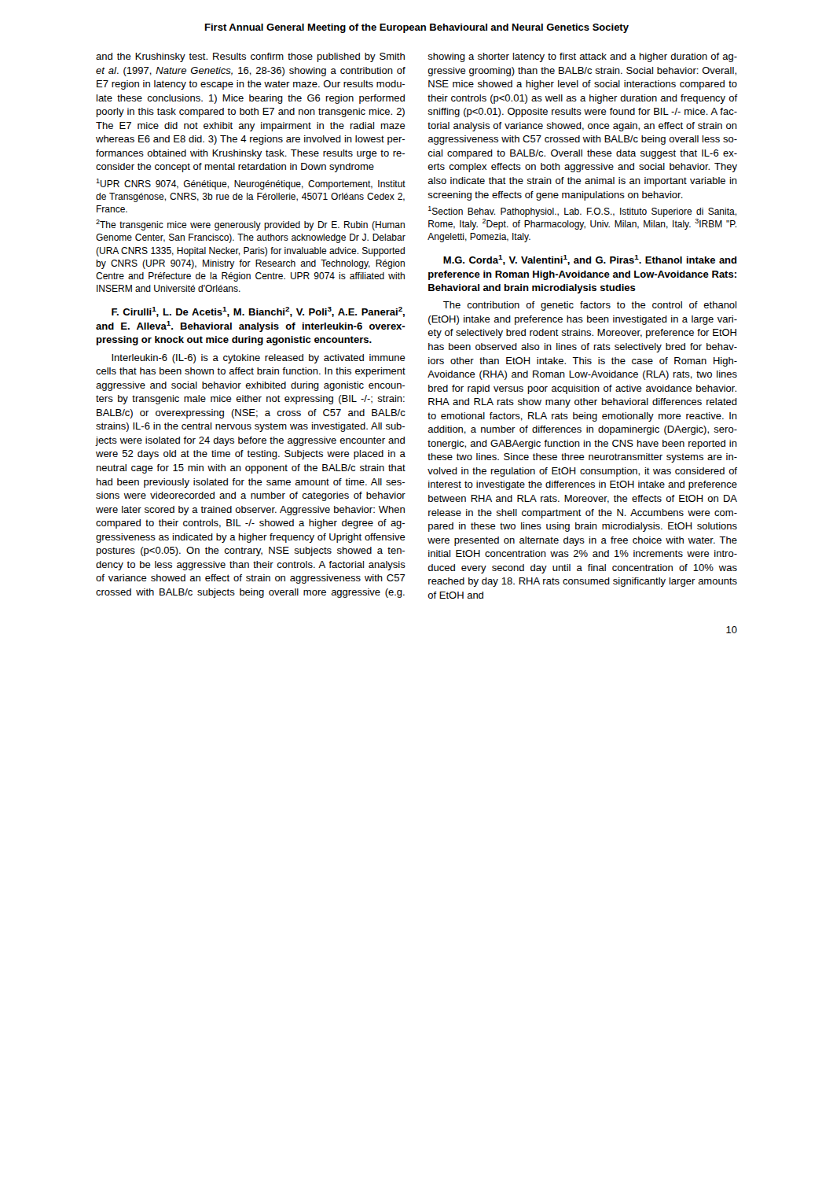First Annual General Meeting of the European Behavioural and Neural Genetics Society
and the Krushinsky test. Results confirm those published by Smith et al. (1997, Nature Genetics, 16, 28-36) showing a contribution of E7 region in latency to escape in the water maze. Our results modulate these conclusions. 1) Mice bearing the G6 region performed poorly in this task compared to both E7 and non transgenic mice. 2) The E7 mice did not exhibit any impairment in the radial maze whereas E6 and E8 did. 3) The 4 regions are involved in lowest performances obtained with Krushinsky task. These results urge to reconsider the concept of mental retardation in Down syndrome
1UPR CNRS 9074, Génétique, Neurogénétique, Comportement, Institut de Transgénose, CNRS, 3b rue de la Férollerie, 45071 Orléans Cedex 2, France.
2The transgenic mice were generously provided by Dr E. Rubin (Human Genome Center, San Francisco). The authors acknowledge Dr J. Delabar (URA CNRS 1335, Hopital Necker, Paris) for invaluable advice. Supported by CNRS (UPR 9074), Ministry for Research and Technology, Région Centre and Préfecture de la Région Centre. UPR 9074 is affiliated with INSERM and Université d'Orléans.
F. Cirulli1, L. De Acetis1, M. Bianchi2, V. Poli3, A.E. Panerai2, and E. Alleva1. Behavioral analysis of interleukin-6 overexpressing or knock out mice during agonistic encounters.
Interleukin-6 (IL-6) is a cytokine released by activated immune cells that has been shown to affect brain function. In this experiment aggressive and social behavior exhibited during agonistic encounters by transgenic male mice either not expressing (BIL -/-; strain: BALB/c) or overexpressing (NSE; a cross of C57 and BALB/c strains) IL-6 in the central nervous system was investigated. All subjects were isolated for 24 days before the aggressive encounter and were 52 days old at the time of testing. Subjects were placed in a neutral cage for 15 min with an opponent of the BALB/c strain that had been previously isolated for the same amount of time. All sessions were videorecorded and a number of categories of behavior were later scored by a trained observer. Aggressive behavior: When compared to their controls, BIL -/- showed a higher degree of aggressiveness as indicated by a higher frequency of Upright offensive postures (p<0.05). On the contrary, NSE subjects showed a tendency to be less aggressive than their controls. A factorial analysis of variance showed an effect of strain on aggressiveness with C57 crossed with BALB/c subjects being overall more aggressive (e.g. showing a shorter latency to first attack and a higher duration of aggressive grooming) than the BALB/c strain. Social behavior: Overall, NSE mice showed a higher level of social interactions compared to their controls (p<0.01) as well as a higher duration and frequency of sniffing (p<0.01). Opposite results were found for BIL -/- mice. A factorial analysis of variance showed, once again, an effect of strain on aggressiveness with C57 crossed with BALB/c being overall less social compared to BALB/c. Overall these data suggest that IL-6 exerts complex effects on both aggressive and social behavior. They also indicate that the strain of the animal is an important variable in screening the effects of gene manipulations on behavior.
1Section Behav. Pathophysiol., Lab. F.O.S., Istituto Superiore di Sanita, Rome, Italy. 2Dept. of Pharmacology, Univ. Milan, Milan, Italy. 3IRBM "P. Angeletti, Pomezia, Italy.
M.G. Corda1, V. Valentini1, and G. Piras1. Ethanol intake and preference in Roman High-Avoidance and Low-Avoidance Rats: Behavioral and brain microdialysis studies
The contribution of genetic factors to the control of ethanol (EtOH) intake and preference has been investigated in a large variety of selectively bred rodent strains. Moreover, preference for EtOH has been observed also in lines of rats selectively bred for behaviors other than EtOH intake. This is the case of Roman High-Avoidance (RHA) and Roman Low-Avoidance (RLA) rats, two lines bred for rapid versus poor acquisition of active avoidance behavior. RHA and RLA rats show many other behavioral differences related to emotional factors, RLA rats being emotionally more reactive. In addition, a number of differences in dopaminergic (DAergic), serotonergic, and GABAergic function in the CNS have been reported in these two lines. Since these three neurotransmitter systems are involved in the regulation of EtOH consumption, it was considered of interest to investigate the differences in EtOH intake and preference between RHA and RLA rats. Moreover, the effects of EtOH on DA release in the shell compartment of the N. Accumbens were compared in these two lines using brain microdialysis. EtOH solutions were presented on alternate days in a free choice with water. The initial EtOH concentration was 2% and 1% increments were introduced every second day until a final concentration of 10% was reached by day 18. RHA rats consumed significantly larger amounts of EtOH and
10